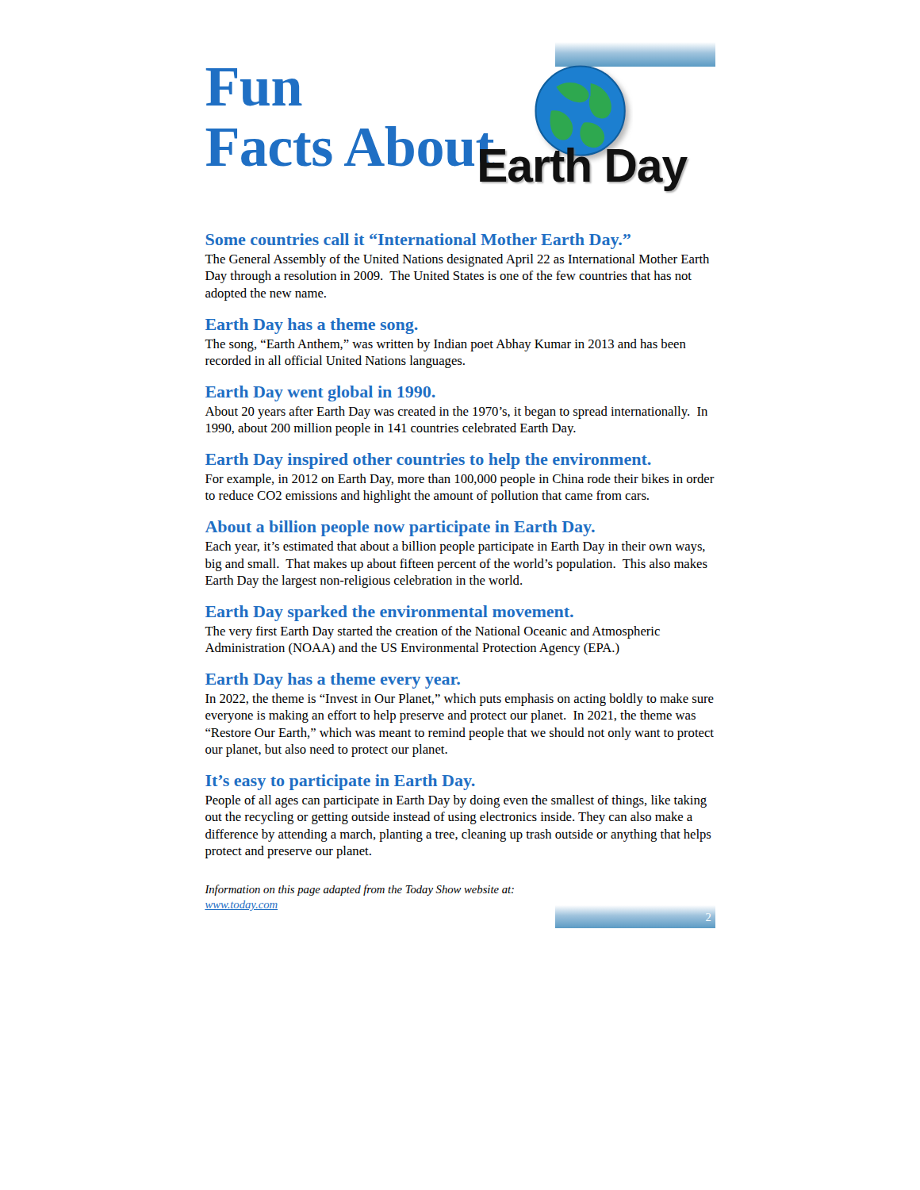Fun Facts About
Earth Day
Some countries call it “International Mother Earth Day.”
The General Assembly of the United Nations designated April 22 as International Mother Earth Day through a resolution in 2009. The United States is one of the few countries that has not adopted the new name.
Earth Day has a theme song.
The song, “Earth Anthem,” was written by Indian poet Abhay Kumar in 2013 and has been recorded in all official United Nations languages.
Earth Day went global in 1990.
About 20 years after Earth Day was created in the 1970’s, it began to spread internationally. In 1990, about 200 million people in 141 countries celebrated Earth Day.
Earth Day inspired other countries to help the environment.
For example, in 2012 on Earth Day, more than 100,000 people in China rode their bikes in order to reduce CO2 emissions and highlight the amount of pollution that came from cars.
About a billion people now participate in Earth Day.
Each year, it’s estimated that about a billion people participate in Earth Day in their own ways, big and small. That makes up about fifteen percent of the world’s population. This also makes Earth Day the largest non-religious celebration in the world.
Earth Day sparked the environmental movement.
The very first Earth Day started the creation of the National Oceanic and Atmospheric Administration (NOAA) and the US Environmental Protection Agency (EPA.)
Earth Day has a theme every year.
In 2022, the theme is “Invest in Our Planet,” which puts emphasis on acting boldly to make sure everyone is making an effort to help preserve and protect our planet. In 2021, the theme was “Restore Our Earth,” which was meant to remind people that we should not only want to protect our planet, but also need to protect our planet.
It’s easy to participate in Earth Day.
People of all ages can participate in Earth Day by doing even the smallest of things, like taking out the recycling or getting outside instead of using electronics inside. They can also make a difference by attending a march, planting a tree, cleaning up trash outside or anything that helps protect and preserve our planet.
Information on this page adapted from the Today Show website at:
www.today.com
2